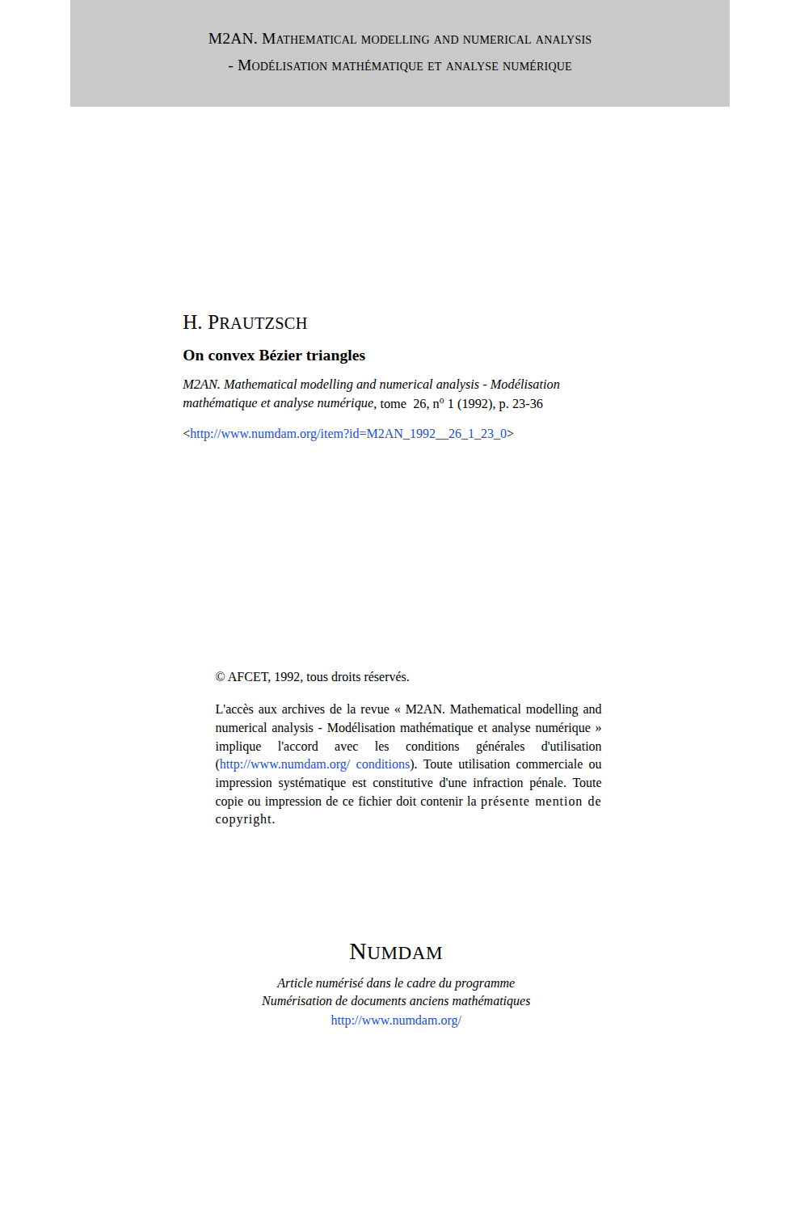M2AN. Mathematical modelling and numerical analysis
- Modélisation mathématique et analyse numérique
H. PRAUTZSCH
On convex Bézier triangles
M2AN. Mathematical modelling and numerical analysis - Modélisation mathématique et analyse numérique, tome 26, no 1 (1992), p. 23-36
<http://www.numdam.org/item?id=M2AN_1992__26_1_23_0>
© AFCET, 1992, tous droits réservés.
L'accès aux archives de la revue « M2AN. Mathematical modelling and numerical analysis - Modélisation mathématique et analyse numérique » implique l'accord avec les conditions générales d'utilisation (http://www.numdam.org/ conditions). Toute utilisation commerciale ou impression systématique est constitutive d'une infraction pénale. Toute copie ou impression de ce fichier doit contenir la présente mention de copyright.
NUMDAM
Article numérisé dans le cadre du programme
Numérisation de documents anciens mathématiques
http://www.numdam.org/